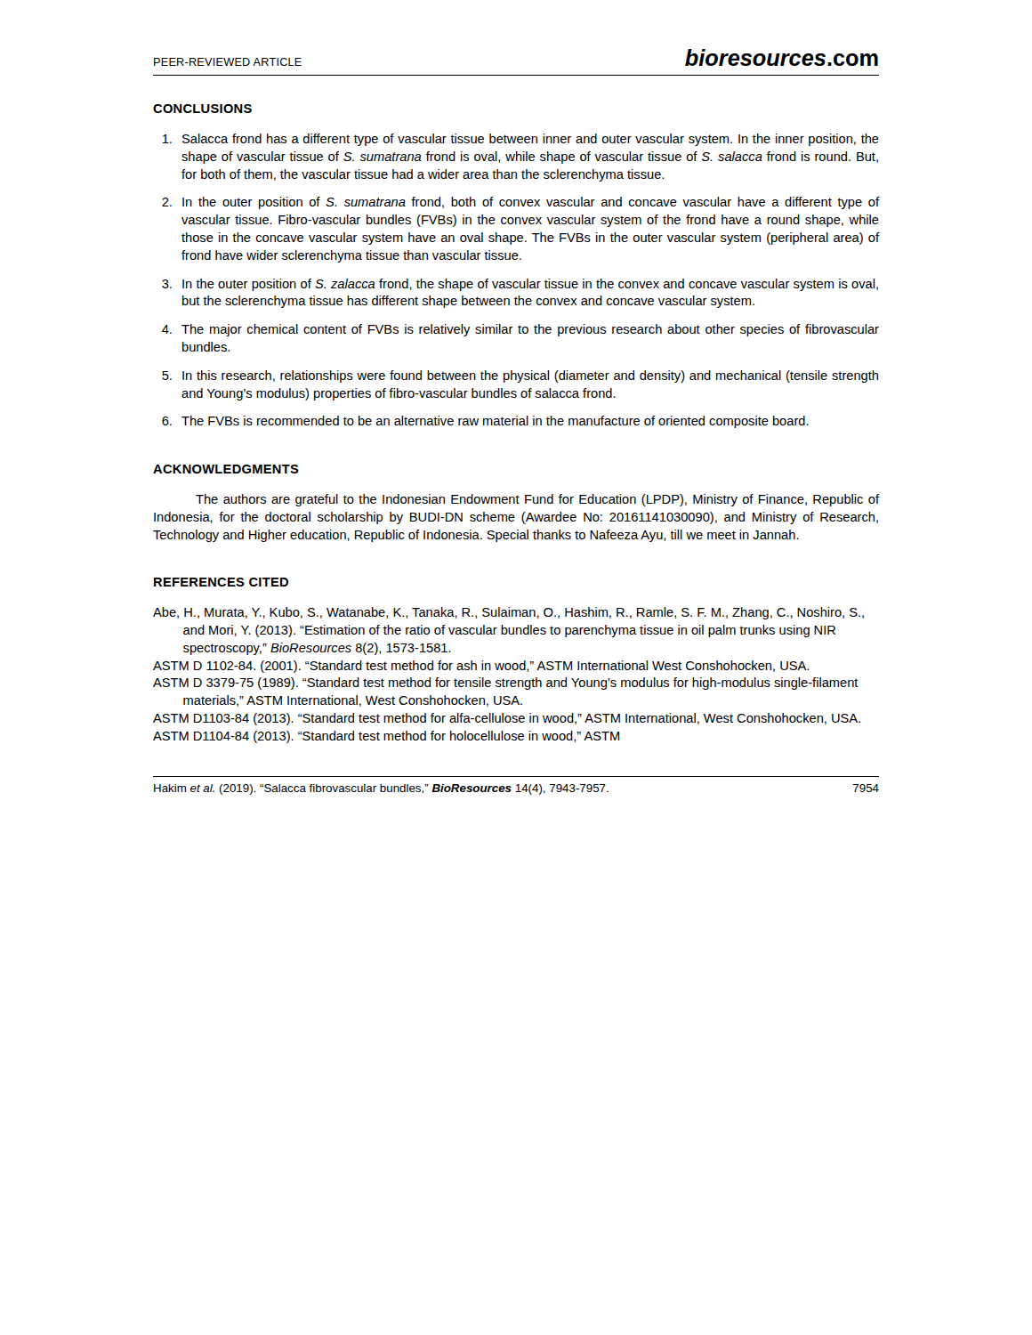PEER-REVIEWED ARTICLE
bioresources.com
CONCLUSIONS
Salacca frond has a different type of vascular tissue between inner and outer vascular system. In the inner position, the shape of vascular tissue of S. sumatrana frond is oval, while shape of vascular tissue of S. salacca frond is round. But, for both of them, the vascular tissue had a wider area than the sclerenchyma tissue.
In the outer position of S. sumatrana frond, both of convex vascular and concave vascular have a different type of vascular tissue. Fibro-vascular bundles (FVBs) in the convex vascular system of the frond have a round shape, while those in the concave vascular system have an oval shape. The FVBs in the outer vascular system (peripheral area) of frond have wider sclerenchyma tissue than vascular tissue.
In the outer position of S. zalacca frond, the shape of vascular tissue in the convex and concave vascular system is oval, but the sclerenchyma tissue has different shape between the convex and concave vascular system.
The major chemical content of FVBs is relatively similar to the previous research about other species of fibrovascular bundles.
In this research, relationships were found between the physical (diameter and density) and mechanical (tensile strength and Young’s modulus) properties of fibro-vascular bundles of salacca frond.
The FVBs is recommended to be an alternative raw material in the manufacture of oriented composite board.
ACKNOWLEDGMENTS
The authors are grateful to the Indonesian Endowment Fund for Education (LPDP), Ministry of Finance, Republic of Indonesia, for the doctoral scholarship by BUDI-DN scheme (Awardee No: 20161141030090), and Ministry of Research, Technology and Higher education, Republic of Indonesia. Special thanks to Nafeeza Ayu, till we meet in Jannah.
REFERENCES CITED
Abe, H., Murata, Y., Kubo, S., Watanabe, K., Tanaka, R., Sulaiman, O., Hashim, R., Ramle, S. F. M., Zhang, C., Noshiro, S., and Mori, Y. (2013). “Estimation of the ratio of vascular bundles to parenchyma tissue in oil palm trunks using NIR spectroscopy,” BioResources 8(2), 1573-1581.
ASTM D 1102-84. (2001). “Standard test method for ash in wood,” ASTM International West Conshohocken, USA.
ASTM D 3379-75 (1989). “Standard test method for tensile strength and Young’s modulus for high-modulus single-filament materials,” ASTM International, West Conshohocken, USA.
ASTM D1103-84 (2013). “Standard test method for alfa-cellulose in wood,” ASTM International, West Conshohocken, USA.
ASTM D1104-84 (2013). “Standard test method for holocellulose in wood,” ASTM
Hakim et al. (2019). “Salacca fibrovascular bundles,” BioResources 14(4), 7943-7957.
7954